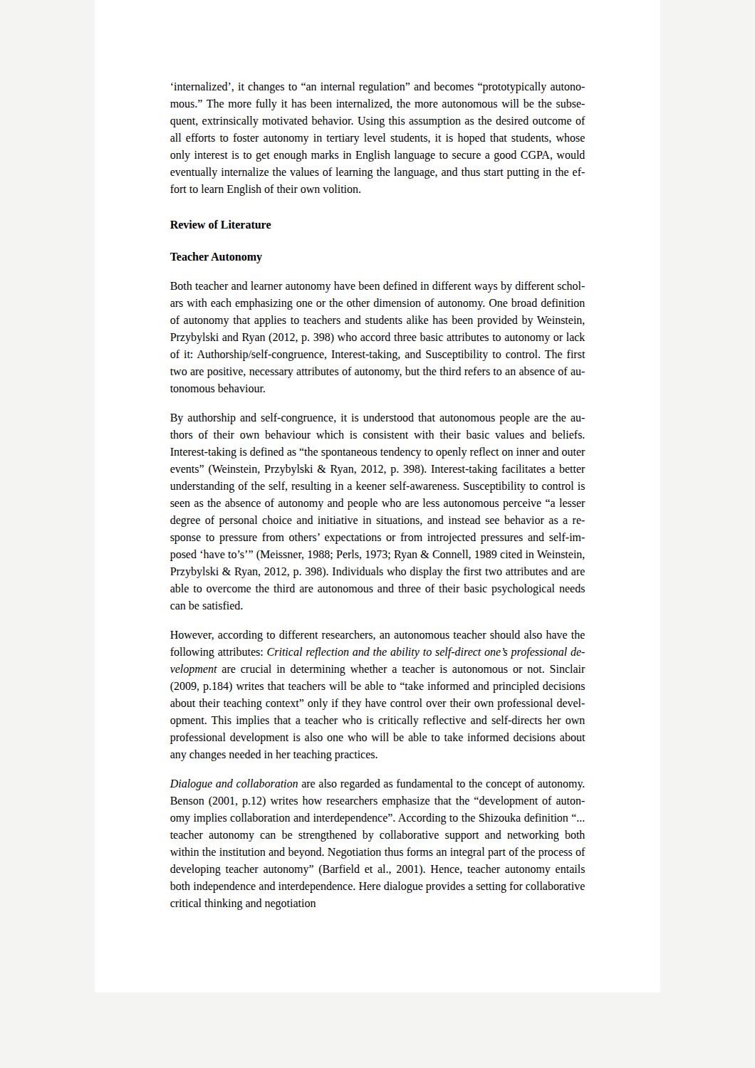‘internalized’, it changes to “an internal regulation” and becomes “prototypically autonomous.” The more fully it has been internalized, the more autonomous will be the subsequent, extrinsically motivated behavior. Using this assumption as the desired outcome of all efforts to foster autonomy in tertiary level students, it is hoped that students, whose only interest is to get enough marks in English language to secure a good CGPA, would eventually internalize the values of learning the language, and thus start putting in the effort to learn English of their own volition.
Review of Literature
Teacher Autonomy
Both teacher and learner autonomy have been defined in different ways by different scholars with each emphasizing one or the other dimension of autonomy. One broad definition of autonomy that applies to teachers and students alike has been provided by Weinstein, Przybylski and Ryan (2012, p. 398) who accord three basic attributes to autonomy or lack of it: Authorship/self-congruence, Interest-taking, and Susceptibility to control. The first two are positive, necessary attributes of autonomy, but the third refers to an absence of autonomous behaviour.
By authorship and self-congruence, it is understood that autonomous people are the authors of their own behaviour which is consistent with their basic values and beliefs. Interest-taking is defined as “the spontaneous tendency to openly reflect on inner and outer events” (Weinstein, Przybylski & Ryan, 2012, p. 398). Interest-taking facilitates a better understanding of the self, resulting in a keener self-awareness. Susceptibility to control is seen as the absence of autonomy and people who are less autonomous perceive “a lesser degree of personal choice and initiative in situations, and instead see behavior as a response to pressure from others’ expectations or from introjected pressures and self-imposed ‘have to’s’” (Meissner, 1988; Perls, 1973; Ryan & Connell, 1989 cited in Weinstein, Przybylski & Ryan, 2012, p. 398). Individuals who display the first two attributes and are able to overcome the third are autonomous and three of their basic psychological needs can be satisfied.
However, according to different researchers, an autonomous teacher should also have the following attributes: Critical reflection and the ability to self-direct one’s professional development are crucial in determining whether a teacher is autonomous or not. Sinclair (2009, p.184) writes that teachers will be able to “take informed and principled decisions about their teaching context” only if they have control over their own professional development. This implies that a teacher who is critically reflective and self-directs her own professional development is also one who will be able to take informed decisions about any changes needed in her teaching practices.
Dialogue and collaboration are also regarded as fundamental to the concept of autonomy. Benson (2001, p.12) writes how researchers emphasize that the “development of autonomy implies collaboration and interdependence”. According to the Shizouka definition “... teacher autonomy can be strengthened by collaborative support and networking both within the institution and beyond. Negotiation thus forms an integral part of the process of developing teacher autonomy” (Barfield et al., 2001). Hence, teacher autonomy entails both independence and interdependence. Here dialogue provides a setting for collaborative critical thinking and negotiation